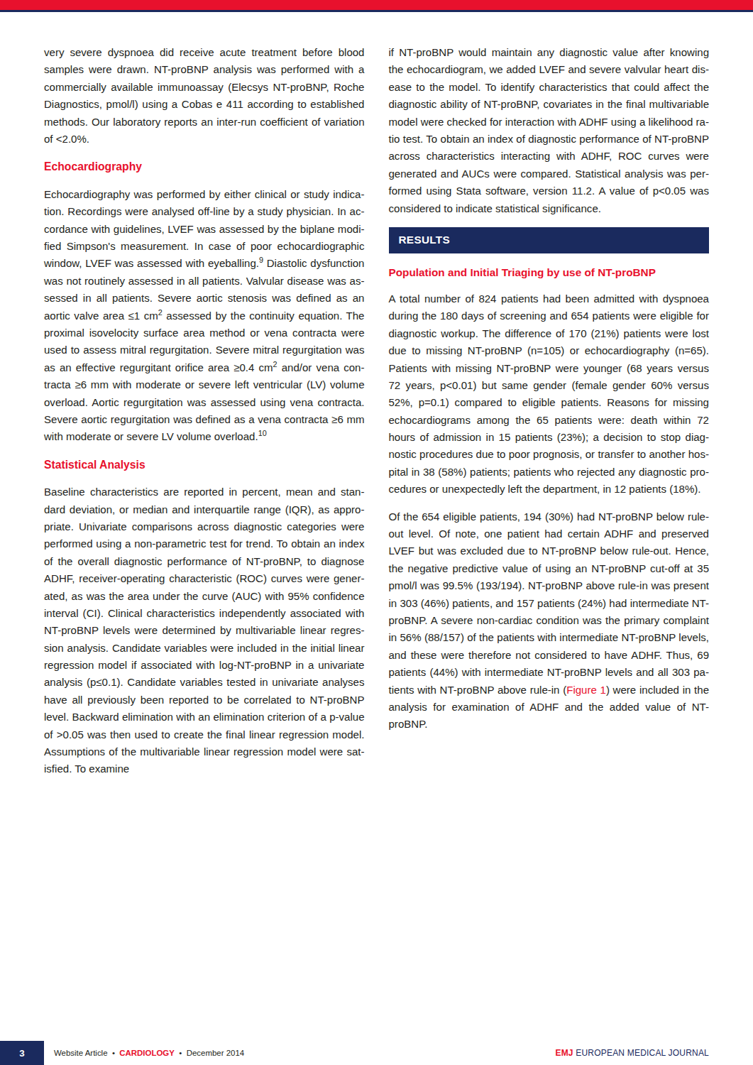very severe dyspnoea did receive acute treatment before blood samples were drawn. NT-proBNP analysis was performed with a commercially available immunoassay (Elecsys NT-proBNP, Roche Diagnostics, pmol/l) using a Cobas e 411 according to established methods. Our laboratory reports an inter-run coefficient of variation of <2.0%.
Echocardiography
Echocardiography was performed by either clinical or study indication. Recordings were analysed off-line by a study physician. In accordance with guidelines, LVEF was assessed by the biplane modified Simpson's measurement. In case of poor echocardiographic window, LVEF was assessed with eyeballing.9 Diastolic dysfunction was not routinely assessed in all patients. Valvular disease was assessed in all patients. Severe aortic stenosis was defined as an aortic valve area ≤1 cm2 assessed by the continuity equation. The proximal isovelocity surface area method or vena contracta were used to assess mitral regurgitation. Severe mitral regurgitation was as an effective regurgitant orifice area ≥0.4 cm2 and/or vena contracta ≥6 mm with moderate or severe left ventricular (LV) volume overload. Aortic regurgitation was assessed using vena contracta. Severe aortic regurgitation was defined as a vena contracta ≥6 mm with moderate or severe LV volume overload.10
Statistical Analysis
Baseline characteristics are reported in percent, mean and standard deviation, or median and interquartile range (IQR), as appropriate. Univariate comparisons across diagnostic categories were performed using a non-parametric test for trend. To obtain an index of the overall diagnostic performance of NT-proBNP, to diagnose ADHF, receiver-operating characteristic (ROC) curves were generated, as was the area under the curve (AUC) with 95% confidence interval (CI). Clinical characteristics independently associated with NT-proBNP levels were determined by multivariable linear regression analysis. Candidate variables were included in the initial linear regression model if associated with log-NT-proBNP in a univariate analysis (p≤0.1). Candidate variables tested in univariate analyses have all previously been reported to be correlated to NT-proBNP level. Backward elimination with an elimination criterion of a p-value of >0.05 was then used to create the final linear regression model. Assumptions of the multivariable linear regression model were satisfied. To examine
if NT-proBNP would maintain any diagnostic value after knowing the echocardiogram, we added LVEF and severe valvular heart disease to the model. To identify characteristics that could affect the diagnostic ability of NT-proBNP, covariates in the final multivariable model were checked for interaction with ADHF using a likelihood ratio test. To obtain an index of diagnostic performance of NT-proBNP across characteristics interacting with ADHF, ROC curves were generated and AUCs were compared. Statistical analysis was performed using Stata software, version 11.2. A value of p<0.05 was considered to indicate statistical significance.
RESULTS
Population and Initial Triaging by use of NT-proBNP
A total number of 824 patients had been admitted with dyspnoea during the 180 days of screening and 654 patients were eligible for diagnostic workup. The difference of 170 (21%) patients were lost due to missing NT-proBNP (n=105) or echocardiography (n=65). Patients with missing NT-proBNP were younger (68 years versus 72 years, p<0.01) but same gender (female gender 60% versus 52%, p=0.1) compared to eligible patients. Reasons for missing echocardiograms among the 65 patients were: death within 72 hours of admission in 15 patients (23%); a decision to stop diagnostic procedures due to poor prognosis, or transfer to another hospital in 38 (58%) patients; patients who rejected any diagnostic procedures or unexpectedly left the department, in 12 patients (18%).
Of the 654 eligible patients, 194 (30%) had NT-proBNP below rule-out level. Of note, one patient had certain ADHF and preserved LVEF but was excluded due to NT-proBNP below rule-out. Hence, the negative predictive value of using an NT-proBNP cut-off at 35 pmol/l was 99.5% (193/194). NT-proBNP above rule-in was present in 303 (46%) patients, and 157 patients (24%) had intermediate NT-proBNP. A severe non-cardiac condition was the primary complaint in 56% (88/157) of the patients with intermediate NT-proBNP levels, and these were therefore not considered to have ADHF. Thus, 69 patients (44%) with intermediate NT-proBNP levels and all 303 patients with NT-proBNP above rule-in (Figure 1) were included in the analysis for examination of ADHF and the added value of NT-proBNP.
3
Website Article • CARDIOLOGY • December 2014
EMJ EUROPEAN MEDICAL JOURNAL